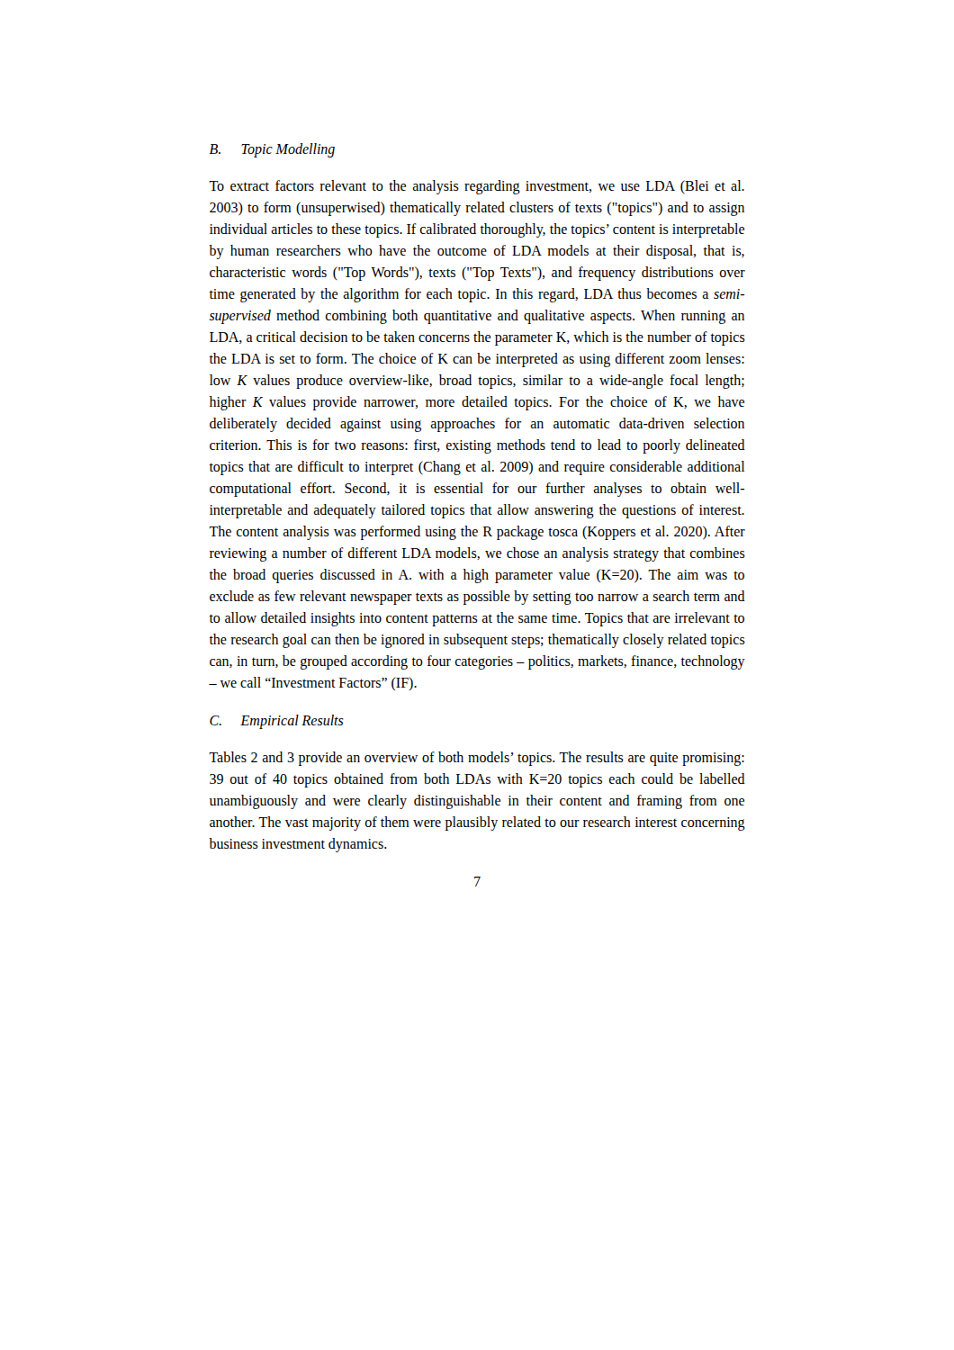B. Topic Modelling
To extract factors relevant to the analysis regarding investment, we use LDA (Blei et al. 2003) to form (unsuperwised) thematically related clusters of texts ("topics") and to assign individual articles to these topics. If calibrated thoroughly, the topics’ content is interpretable by human researchers who have the outcome of LDA models at their disposal, that is, characteristic words ("Top Words"), texts ("Top Texts"), and frequency distributions over time generated by the algorithm for each topic. In this regard, LDA thus becomes a semi-supervised method combining both quantitative and qualitative aspects. When running an LDA, a critical decision to be taken concerns the parameter K, which is the number of topics the LDA is set to form. The choice of K can be interpreted as using different zoom lenses: low K values produce overview-like, broad topics, similar to a wide-angle focal length; higher K values provide narrower, more detailed topics. For the choice of K, we have deliberately decided against using approaches for an automatic data-driven selection criterion. This is for two reasons: first, existing methods tend to lead to poorly delineated topics that are difficult to interpret (Chang et al. 2009) and require considerable additional computational effort. Second, it is essential for our further analyses to obtain well-interpretable and adequately tailored topics that allow answering the questions of interest. The content analysis was performed using the R package tosca (Koppers et al. 2020). After reviewing a number of different LDA models, we chose an analysis strategy that combines the broad queries discussed in A. with a high parameter value (K=20). The aim was to exclude as few relevant newspaper texts as possible by setting too narrow a search term and to allow detailed insights into content patterns at the same time. Topics that are irrelevant to the research goal can then be ignored in subsequent steps; thematically closely related topics can, in turn, be grouped according to four categories – politics, markets, finance, technology – we call “Investment Factors” (IF).
C. Empirical Results
Tables 2 and 3 provide an overview of both models’ topics. The results are quite promising: 39 out of 40 topics obtained from both LDAs with K=20 topics each could be labelled unambiguously and were clearly distinguishable in their content and framing from one another. The vast majority of them were plausibly related to our research interest concerning business investment dynamics.
7